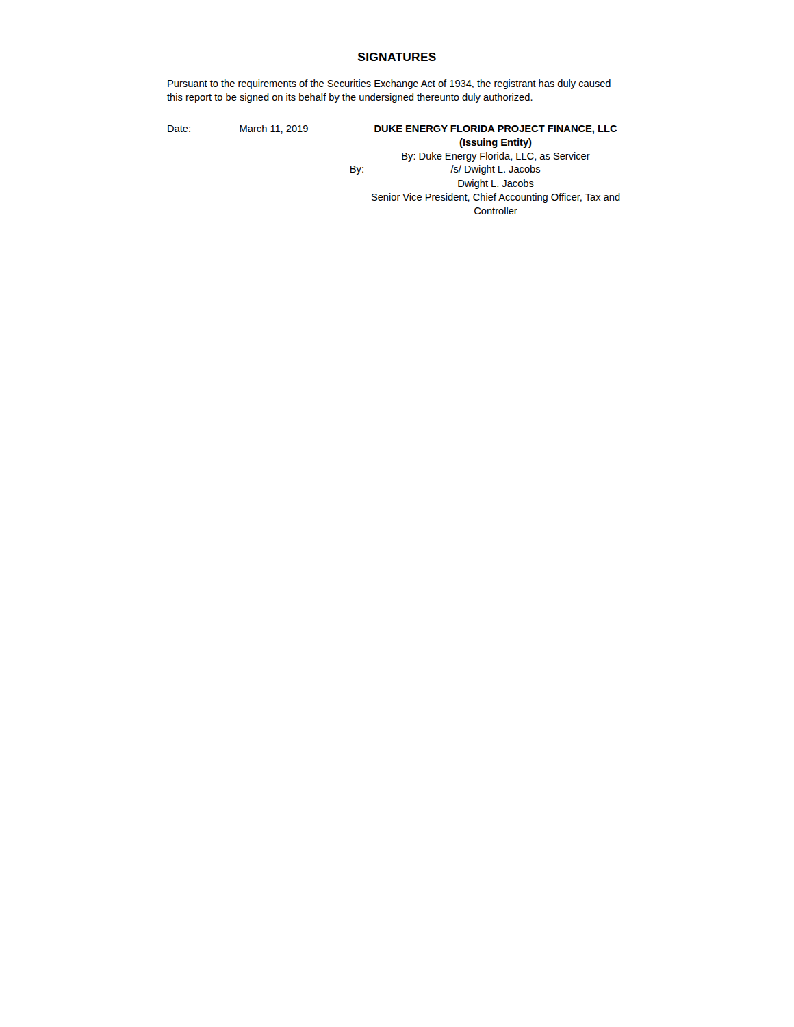SIGNATURES
Pursuant to the requirements of the Securities Exchange Act of 1934, the registrant has duly caused this report to be signed on its behalf by the undersigned thereunto duly authorized.
| Date: | March 11, 2019 | DUKE ENERGY FLORIDA PROJECT FINANCE, LLC |
| | | (Issuing Entity) |
| | | By: Duke Energy Florida, LLC, as Servicer |
| By: | /s/ Dwight L. Jacobs |
| | Dwight L. Jacobs |
| | Senior Vice President, Chief Accounting Officer, Tax and Controller |